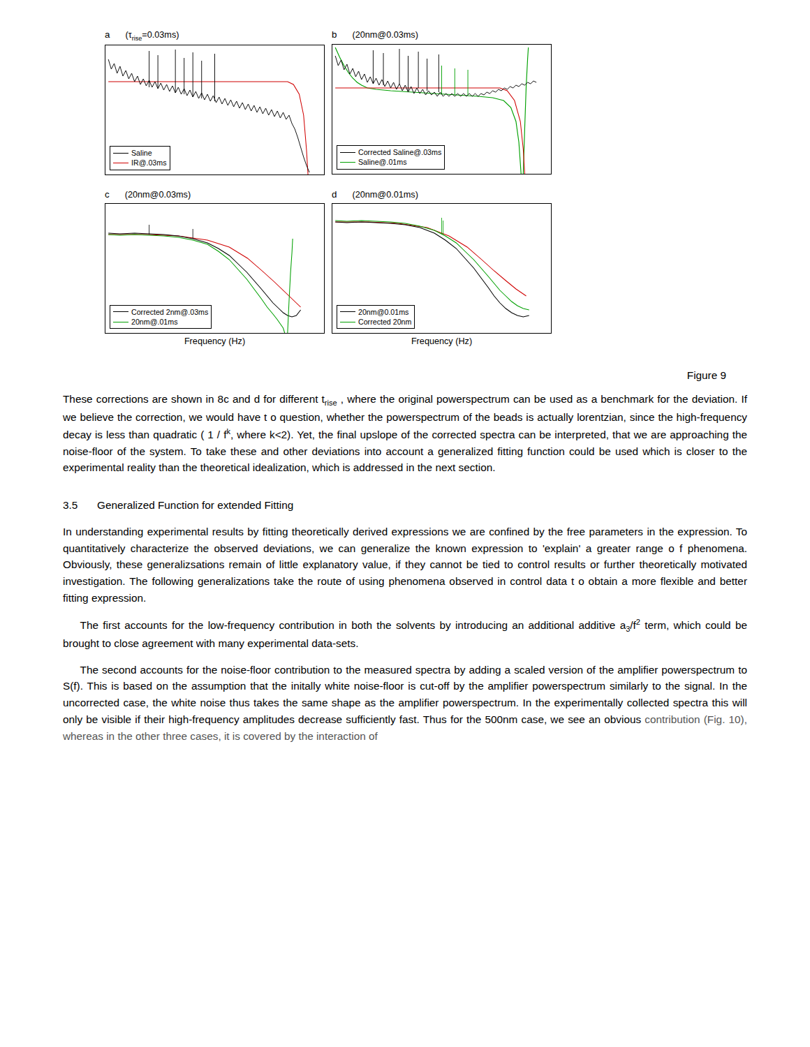a(τrise=0.03ms)
100 10-1 10-2
Amplitude
Saline
IR@.03ms
b(20nm@0.03ms)
100 10-1 10-2
Corrected Saline@.03ms
Saline@.01ms
c(20nm@0.03ms)
102 101 100 10-1 10-2
Amplitude
Corrected 2nm@.03ms
20nm@.01ms
Frequency (Hz)
d(20nm@0.01ms)
102 101 100 10-1 10-2
20nm@0.01ms
Corrected 20nm
Frequency (Hz)
Figure 9
These corrections are shown in 8c and d for different trise , where the original powerspectrum can be used as a benchmark for the deviation. If we believe the correction, we would have t o question, whether the powerspectrum of the beads is actually lorentzian, since the high-frequency decay is less than quadratic ( 1 / fk, where k<2). Yet, the final upslope of the corrected spectra can be interpreted, that we are approaching the noise-floor of the system. To take these and other deviations into account a generalized fitting function could be used which is closer to the experimental reality than the theoretical idealization, which is addressed in the next section.
3.5 Generalized Function for extended Fitting
In understanding experimental results by fitting theoretically derived expressions we are confined by the free parameters in the expression. To quantitatively characterize the observed deviations, we can generalize the known expression to 'explain' a greater range o f phenomena. Obviously, these generalizsations remain of little explanatory value, if they cannot be tied to control results or further theoretically motivated investigation. The following generalizations take the route of using phenomena observed in control data t o obtain a more flexible and better fitting expression.
The first accounts for the low-frequency contribution in both the solvents by introducing an additional additive a3/f2 term, which could be brought to close agreement with many experimental data-sets.
The second accounts for the noise-floor contribution to the measured spectra by adding a scaled version of the amplifier powerspectrum to S(f). This is based on the assumption that the initally white noise-floor is cut-off by the amplifier powerspectrum similarly to the signal. In the uncorrected case, the white noise thus takes the same shape as the amplifier powerspectrum. In the experimentally collected spectra this will only be visible if their high-frequency amplitudes decrease sufficiently fast. Thus for the 500nm case, we see an obvious contribution (Fig. 10), whereas in the other three cases, it is covered by the interaction of